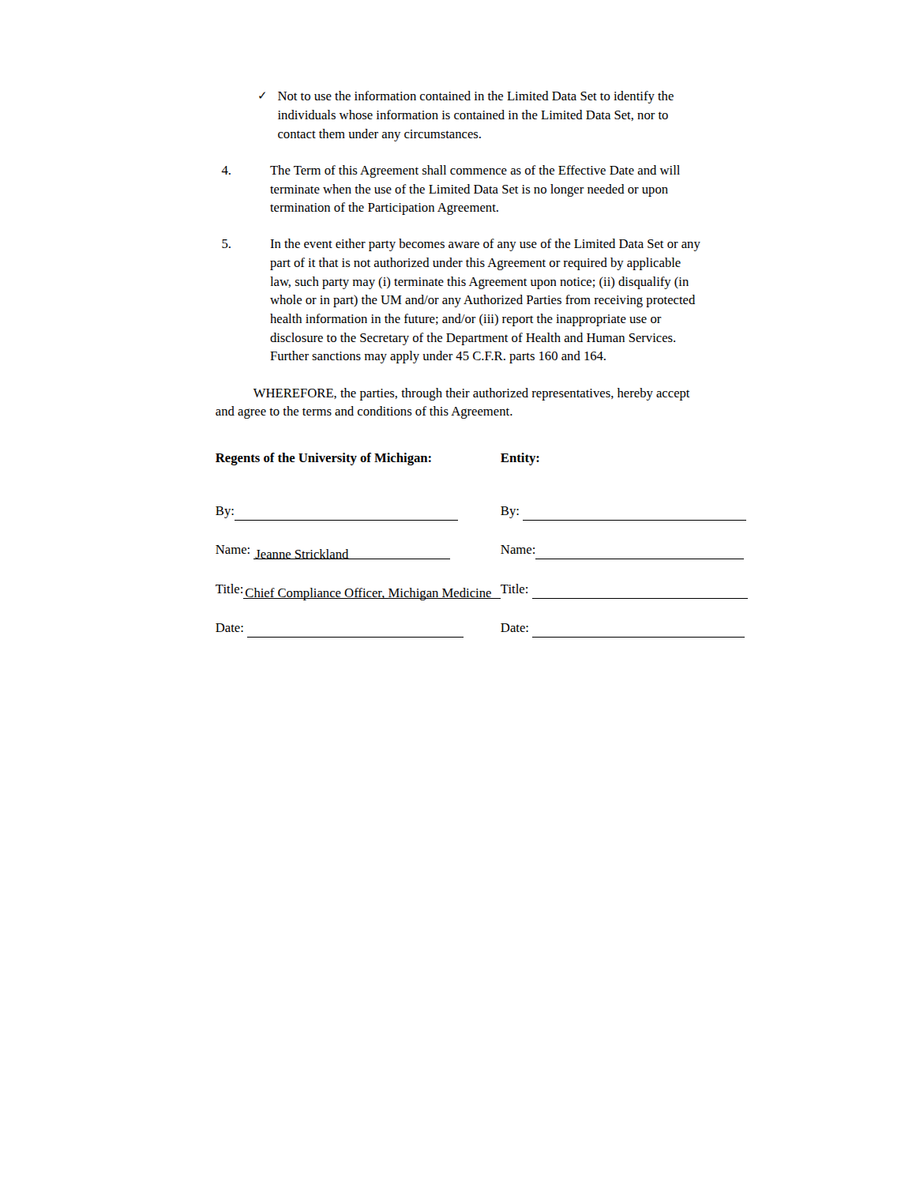Not to use the information contained in the Limited Data Set to identify the individuals whose information is contained in the Limited Data Set, nor to contact them under any circumstances.
4.
The Term of this Agreement shall commence as of the Effective Date and will terminate when the use of the Limited Data Set is no longer needed or upon termination of the Participation Agreement.
5.
In the event either party becomes aware of any use of the Limited Data Set or any part of it that is not authorized under this Agreement or required by applicable law, such party may (i) terminate this Agreement upon notice; (ii) disqualify (in whole or in part) the UM and/or any Authorized Parties from receiving protected health information in the future; and/or (iii) report the inappropriate use or disclosure to the Secretary of the Department of Health and Human Services. Further sanctions may apply under 45 C.F.R. parts 160 and 164.
WHEREFORE, the parties, through their authorized representatives, hereby accept and agree to the terms and conditions of this Agreement.
| Regents of the University of Michigan: By: Name: Jeanne Strickland Title: Chief Compliance Officer, Michigan Medicine Date: | | Entity: By: Name: Title: Date: |